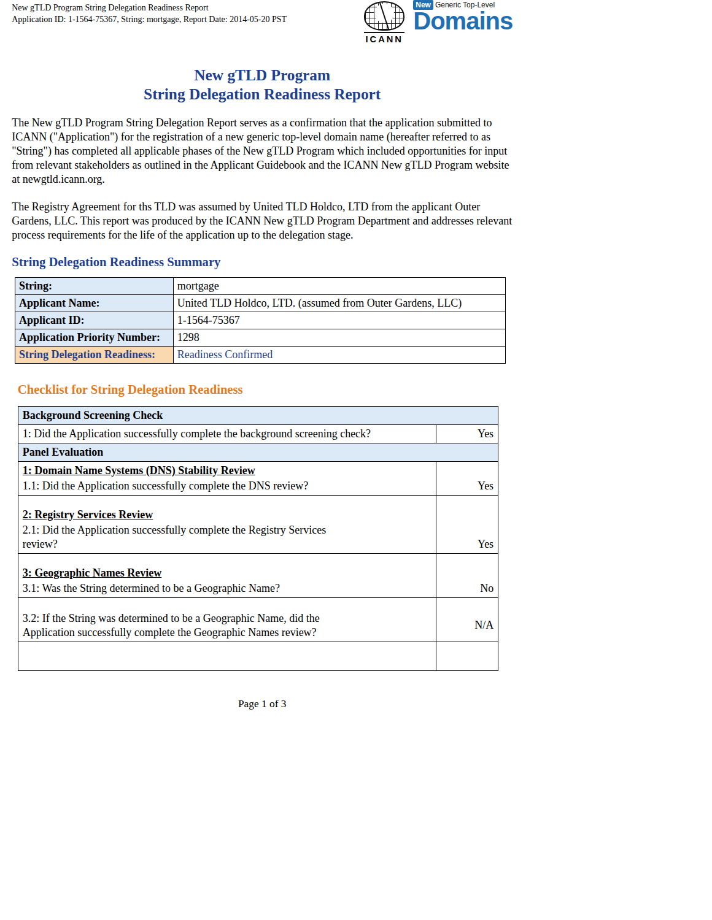New gTLD Program String Delegation Readiness Report
Application ID: 1-1564-75367, String: mortgage, Report Date: 2014-05-20 PST
ICANN
New Generic Top-Level
Domains
New gTLD ProgramString Delegation Readiness Report
The New gTLD Program String Delegation Report serves as a confirmation that the application submitted to ICANN ("Application") for the registration of a new generic top-level domain name (hereafter referred to as "String") has completed all applicable phases of the New gTLD Program which included opportunities for input from relevant stakeholders as outlined in the Applicant Guidebook and the ICANN New gTLD Program website at newgtld.icann.org.
The Registry Agreement for ths TLD was assumed by United TLD Holdco, LTD from the applicant Outer Gardens, LLC. This report was produced by the ICANN New gTLD Program Department and addresses relevant process requirements for the life of the application up to the delegation stage.
String Delegation Readiness Summary
| String: | mortgage |
| Applicant Name: | United TLD Holdco, LTD. (assumed from Outer Gardens, LLC) |
| Applicant ID: | 1-1564-75367 |
| Application Priority Number: | 1298 |
| String Delegation Readiness: | Readiness Confirmed |
Checklist for String Delegation Readiness
| Background Screening Check |
| 1: Did the Application successfully complete the background screening check? | Yes |
| Panel Evaluation |
| 1: Domain Name Systems (DNS) Stability Review 1.1: Did the Application successfully complete the DNS review? | Yes |
| 2: Registry Services Review 2.1: Did the Application successfully complete the Registry Services review? | Yes |
| 3: Geographic Names Review 3.1: Was the String determined to be a Geographic Name? | No |
| 3.2: If the String was determined to be a Geographic Name, did the Application successfully complete the Geographic Names review? | N/A |
Page 1 of 3